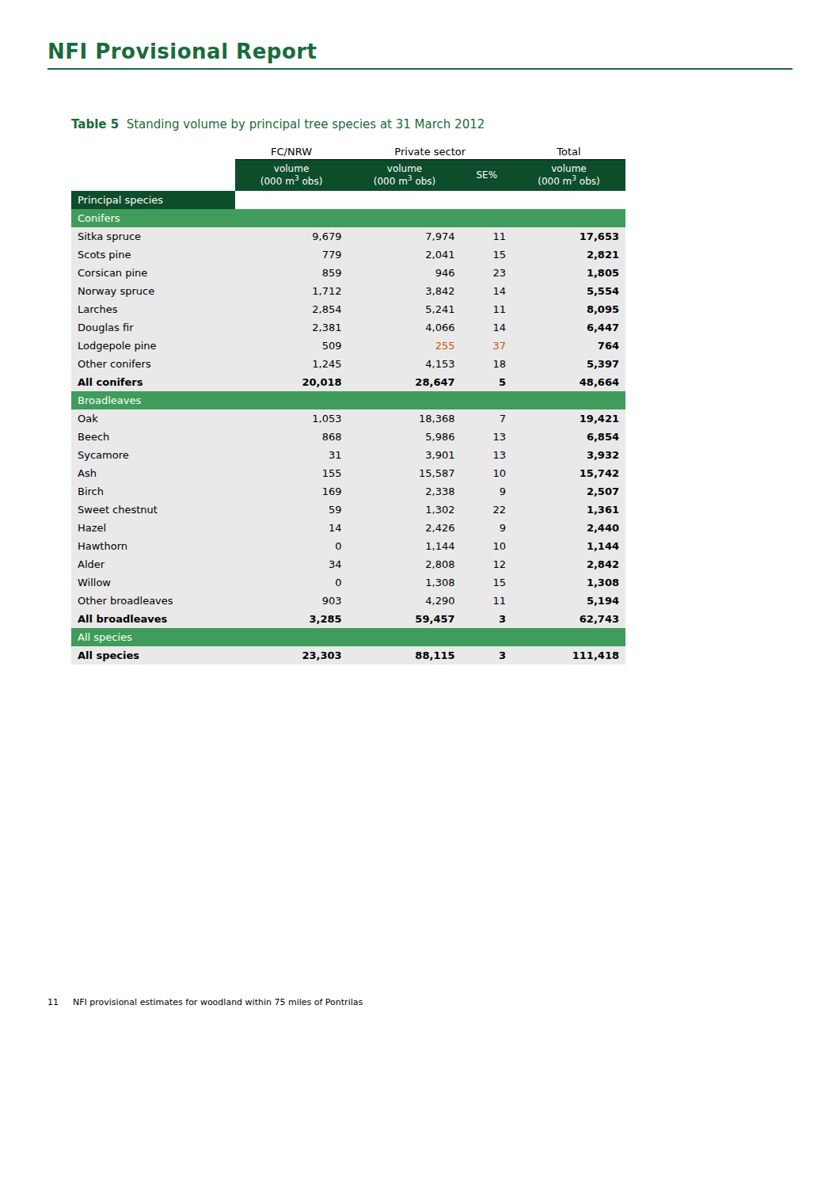NFI Provisional Report
Table 5 Standing volume by principal tree species at 31 March 2012
| | FC/NRW | Private sector | Total |
| --- | --- | --- | --- |
| volume (000 m 3 obs) | volume (000 m 3 obs) | SE% | volume (000 m 3 obs) |
| Principal species | |
| Conifers |
| Sitka spruce | 9,679 | 7,974 | 11 | 17,653 |
| Scots pine | 779 | 2,041 | 15 | 2,821 |
| Corsican pine | 859 | 946 | 23 | 1,805 |
| Norway spruce | 1,712 | 3,842 | 14 | 5,554 |
| Larches | 2,854 | 5,241 | 11 | 8,095 |
| Douglas fir | 2,381 | 4,066 | 14 | 6,447 |
| Lodgepole pine | 509 | 255 | 37 | 764 |
| Other conifers | 1,245 | 4,153 | 18 | 5,397 |
| All conifers | 20,018 | 28,647 | 5 | 48,664 |
| Broadleaves |
| Oak | 1,053 | 18,368 | 7 | 19,421 |
| Beech | 868 | 5,986 | 13 | 6,854 |
| Sycamore | 31 | 3,901 | 13 | 3,932 |
| Ash | 155 | 15,587 | 10 | 15,742 |
| Birch | 169 | 2,338 | 9 | 2,507 |
| Sweet chestnut | 59 | 1,302 | 22 | 1,361 |
| Hazel | 14 | 2,426 | 9 | 2,440 |
| Hawthorn | 0 | 1,144 | 10 | 1,144 |
| Alder | 34 | 2,808 | 12 | 2,842 |
| Willow | 0 | 1,308 | 15 | 1,308 |
| Other broadleaves | 903 | 4,290 | 11 | 5,194 |
| All broadleaves | 3,285 | 59,457 | 3 | 62,743 |
| All species |
| All species | 23,303 | 88,115 | 3 | 111,418 |
11 NFI provisional estimates for woodland within 75 miles of Pontrilas